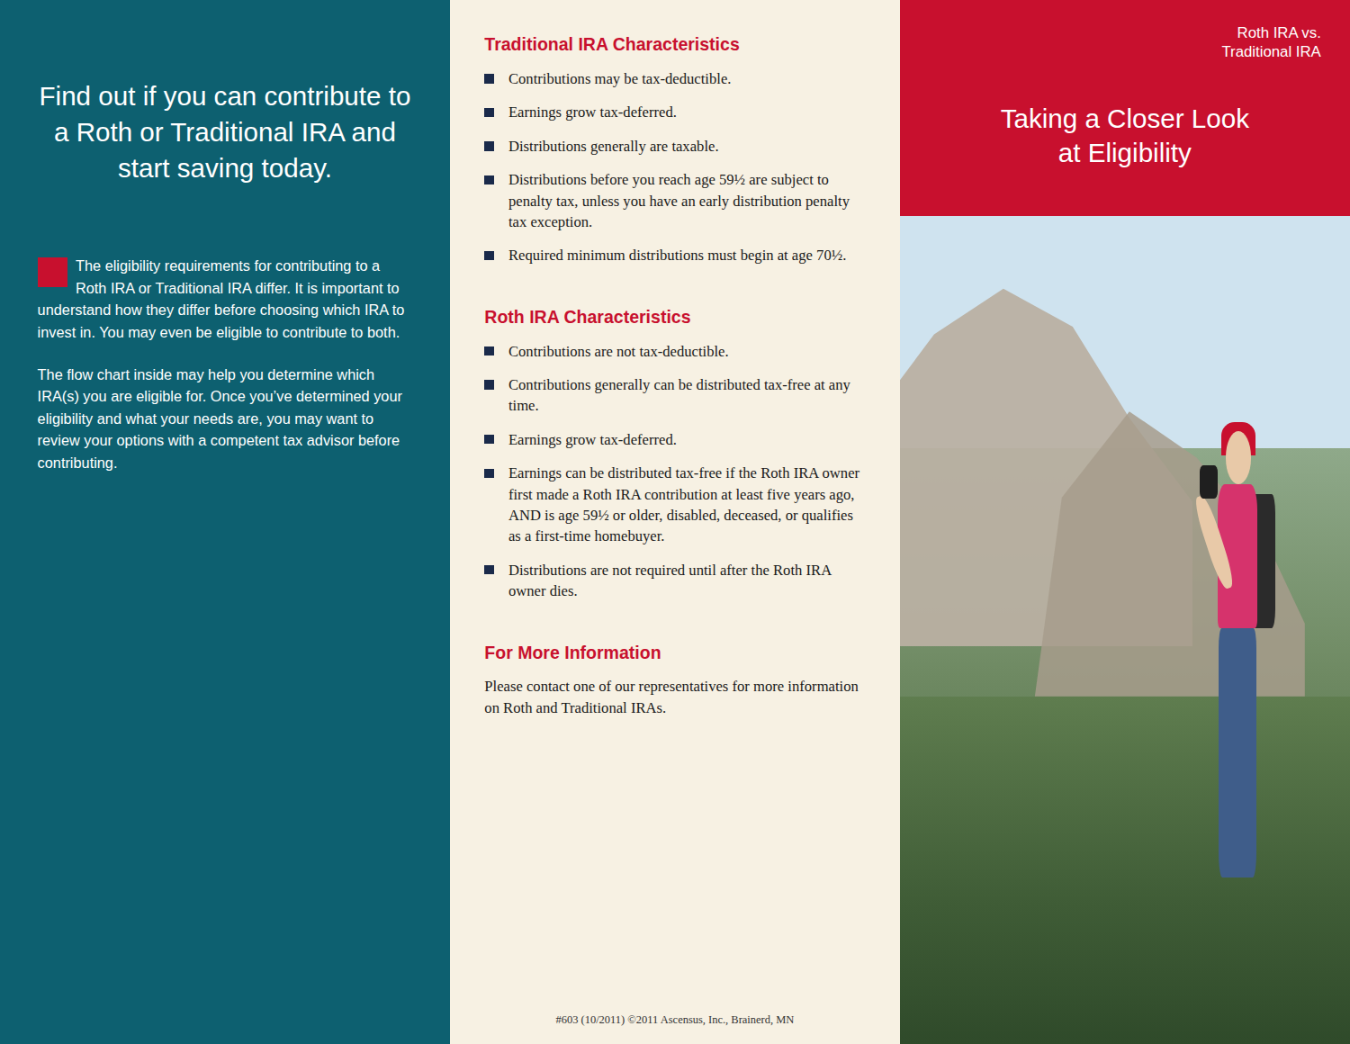Find out if you can contribute to a Roth or Traditional IRA and start saving today.
The eligibility requirements for contributing to a Roth IRA or Traditional IRA differ. It is important to understand how they differ before choosing which IRA to invest in. You may even be eligible to contribute to both.
The flow chart inside may help you determine which IRA(s) you are eligible for. Once you’ve determined your eligibility and what your needs are, you may want to review your options with a competent tax advisor before contributing.
Traditional IRA Characteristics
Contributions may be tax-deductible.
Earnings grow tax-deferred.
Distributions generally are taxable.
Distributions before you reach age 59½ are subject to penalty tax, unless you have an early distribution penalty tax exception.
Required minimum distributions must begin at age 70½.
Roth IRA Characteristics
Contributions are not tax-deductible.
Contributions generally can be distributed tax-free at any time.
Earnings grow tax-deferred.
Earnings can be distributed tax-free if the Roth IRA owner first made a Roth IRA contribution at least five years ago, AND is age 59½ or older, disabled, deceased, or qualifies as a first-time homebuyer.
Distributions are not required until after the Roth IRA owner dies.
For More Information
Please contact one of our representatives for more information on Roth and Traditional IRAs.
#603 (10/2011) ©2011 Ascensus, Inc., Brainerd, MN
Roth IRA vs.
Traditional IRA
Taking a Closer Look
at Eligibility